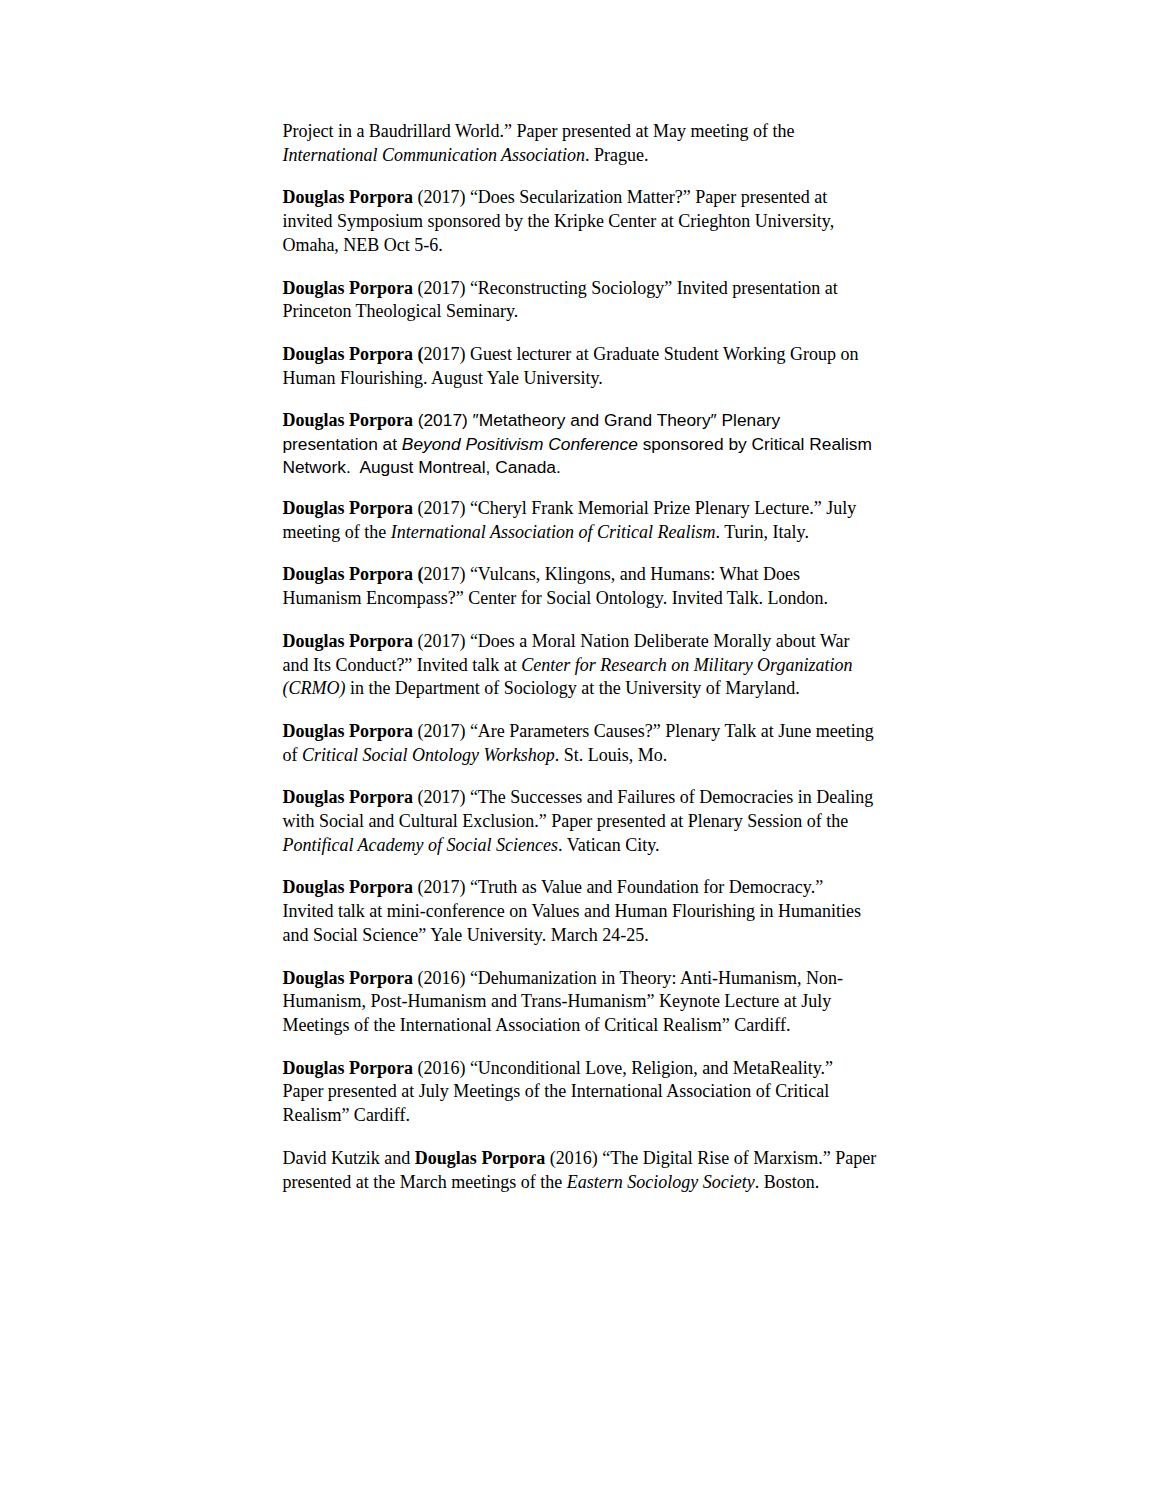Project in a Baudrillard World.” Paper presented at May meeting of the International Communication Association. Prague.
Douglas Porpora (2017) “Does Secularization Matter?” Paper presented at invited Symposium sponsored by the Kripke Center at Crieghton University, Omaha, NEB Oct 5-6.
Douglas Porpora (2017) “Reconstructing Sociology” Invited presentation at Princeton Theological Seminary.
Douglas Porpora (2017) Guest lecturer at Graduate Student Working Group on Human Flourishing. August Yale University.
Douglas Porpora (2017) ″Metatheory and Grand Theory″ Plenary presentation at Beyond Positivism Conference sponsored by Critical Realism Network. August Montreal, Canada.
Douglas Porpora (2017) “Cheryl Frank Memorial Prize Plenary Lecture.” July meeting of the International Association of Critical Realism. Turin, Italy.
Douglas Porpora (2017) “Vulcans, Klingons, and Humans: What Does Humanism Encompass?” Center for Social Ontology. Invited Talk. London.
Douglas Porpora (2017) “Does a Moral Nation Deliberate Morally about War and Its Conduct?” Invited talk at Center for Research on Military Organization (CRMO) in the Department of Sociology at the University of Maryland.
Douglas Porpora (2017) “Are Parameters Causes?” Plenary Talk at June meeting of Critical Social Ontology Workshop. St. Louis, Mo.
Douglas Porpora (2017) “The Successes and Failures of Democracies in Dealing with Social and Cultural Exclusion.” Paper presented at Plenary Session of the Pontifical Academy of Social Sciences. Vatican City.
Douglas Porpora (2017) “Truth as Value and Foundation for Democracy.” Invited talk at mini-conference on Values and Human Flourishing in Humanities and Social Science” Yale University. March 24-25.
Douglas Porpora (2016) “Dehumanization in Theory: Anti-Humanism, Non-Humanism, Post-Humanism and Trans-Humanism” Keynote Lecture at July Meetings of the International Association of Critical Realism” Cardiff.
Douglas Porpora (2016) “Unconditional Love, Religion, and MetaReality.” Paper presented at July Meetings of the International Association of Critical Realism” Cardiff.
David Kutzik and Douglas Porpora (2016) “The Digital Rise of Marxism.” Paper presented at the March meetings of the Eastern Sociology Society. Boston.